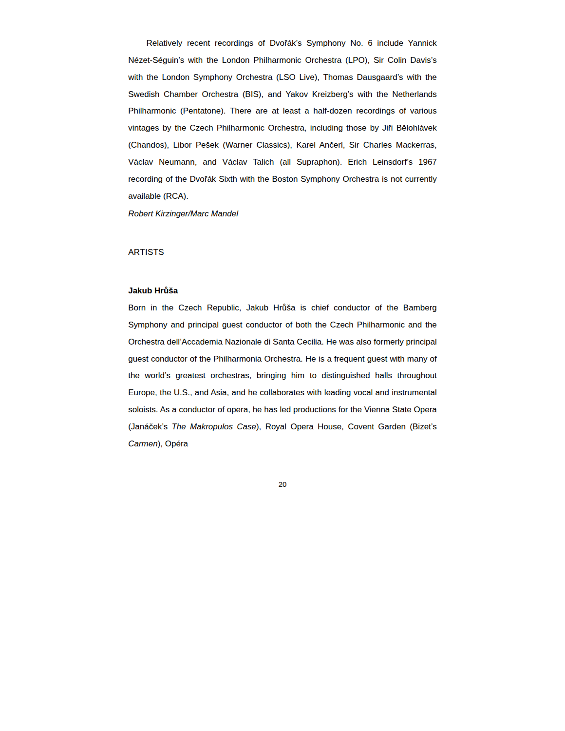Relatively recent recordings of Dvořák’s Symphony No. 6 include Yannick Nézet-Séguin’s with the London Philharmonic Orchestra (LPO), Sir Colin Davis’s with the London Symphony Orchestra (LSO Live), Thomas Dausgaard’s with the Swedish Chamber Orchestra (BIS), and Yakov Kreizberg’s with the Netherlands Philharmonic (Pentatone). There are at least a half-dozen recordings of various vintages by the Czech Philharmonic Orchestra, including those by Jiři Bělohlávek (Chandos), Libor Pešek (Warner Classics), Karel Ančerl, Sir Charles Mackerras, Václav Neumann, and Václav Talich (all Supraphon). Erich Leinsdorf’s 1967 recording of the Dvořák Sixth with the Boston Symphony Orchestra is not currently available (RCA).
Robert Kirzinger/Marc Mandel
ARTISTS
Jakub Hrůša
Born in the Czech Republic, Jakub Hrůša is chief conductor of the Bamberg Symphony and principal guest conductor of both the Czech Philharmonic and the Orchestra dell’Accademia Nazionale di Santa Cecilia. He was also formerly principal guest conductor of the Philharmonia Orchestra. He is a frequent guest with many of the world’s greatest orchestras, bringing him to distinguished halls throughout Europe, the U.S., and Asia, and he collaborates with leading vocal and instrumental soloists. As a conductor of opera, he has led productions for the Vienna State Opera (Janáček’s The Makropulos Case), Royal Opera House, Covent Garden (Bizet’s Carmen), Opéra
20